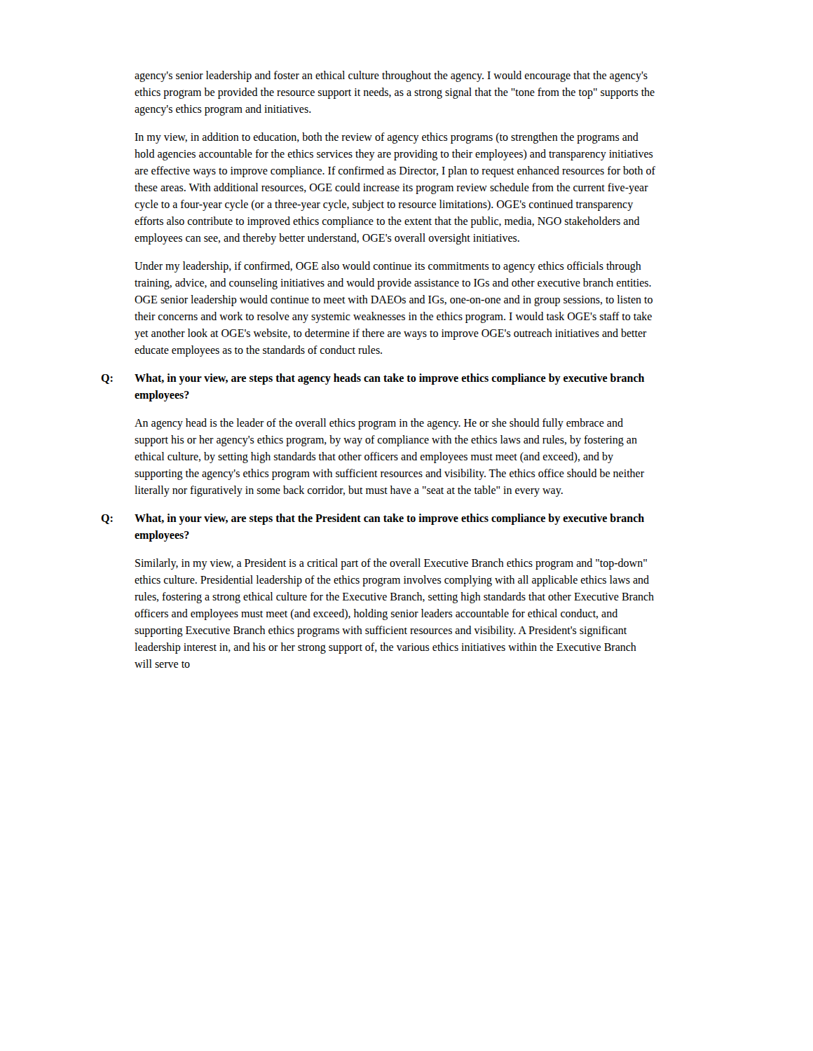agency's senior leadership and foster an ethical culture throughout the agency. I would encourage that the agency's ethics program be provided the resource support it needs, as a strong signal that the "tone from the top" supports the agency's ethics program and initiatives.
In my view, in addition to education, both the review of agency ethics programs (to strengthen the programs and hold agencies accountable for the ethics services they are providing to their employees) and transparency initiatives are effective ways to improve compliance. If confirmed as Director, I plan to request enhanced resources for both of these areas. With additional resources, OGE could increase its program review schedule from the current five-year cycle to a four-year cycle (or a three-year cycle, subject to resource limitations). OGE's continued transparency efforts also contribute to improved ethics compliance to the extent that the public, media, NGO stakeholders and employees can see, and thereby better understand, OGE's overall oversight initiatives.
Under my leadership, if confirmed, OGE also would continue its commitments to agency ethics officials through training, advice, and counseling initiatives and would provide assistance to IGs and other executive branch entities. OGE senior leadership would continue to meet with DAEOs and IGs, one-on-one and in group sessions, to listen to their concerns and work to resolve any systemic weaknesses in the ethics program. I would task OGE's staff to take yet another look at OGE's website, to determine if there are ways to improve OGE's outreach initiatives and better educate employees as to the standards of conduct rules.
Q:
What, in your view, are steps that agency heads can take to improve ethics compliance by executive branch employees?
An agency head is the leader of the overall ethics program in the agency. He or she should fully embrace and support his or her agency's ethics program, by way of compliance with the ethics laws and rules, by fostering an ethical culture, by setting high standards that other officers and employees must meet (and exceed), and by supporting the agency's ethics program with sufficient resources and visibility. The ethics office should be neither literally nor figuratively in some back corridor, but must have a "seat at the table" in every way.
Q:
What, in your view, are steps that the President can take to improve ethics compliance by executive branch employees?
Similarly, in my view, a President is a critical part of the overall Executive Branch ethics program and "top-down" ethics culture. Presidential leadership of the ethics program involves complying with all applicable ethics laws and rules, fostering a strong ethical culture for the Executive Branch, setting high standards that other Executive Branch officers and employees must meet (and exceed), holding senior leaders accountable for ethical conduct, and supporting Executive Branch ethics programs with sufficient resources and visibility. A President's significant leadership interest in, and his or her strong support of, the various ethics initiatives within the Executive Branch will serve to